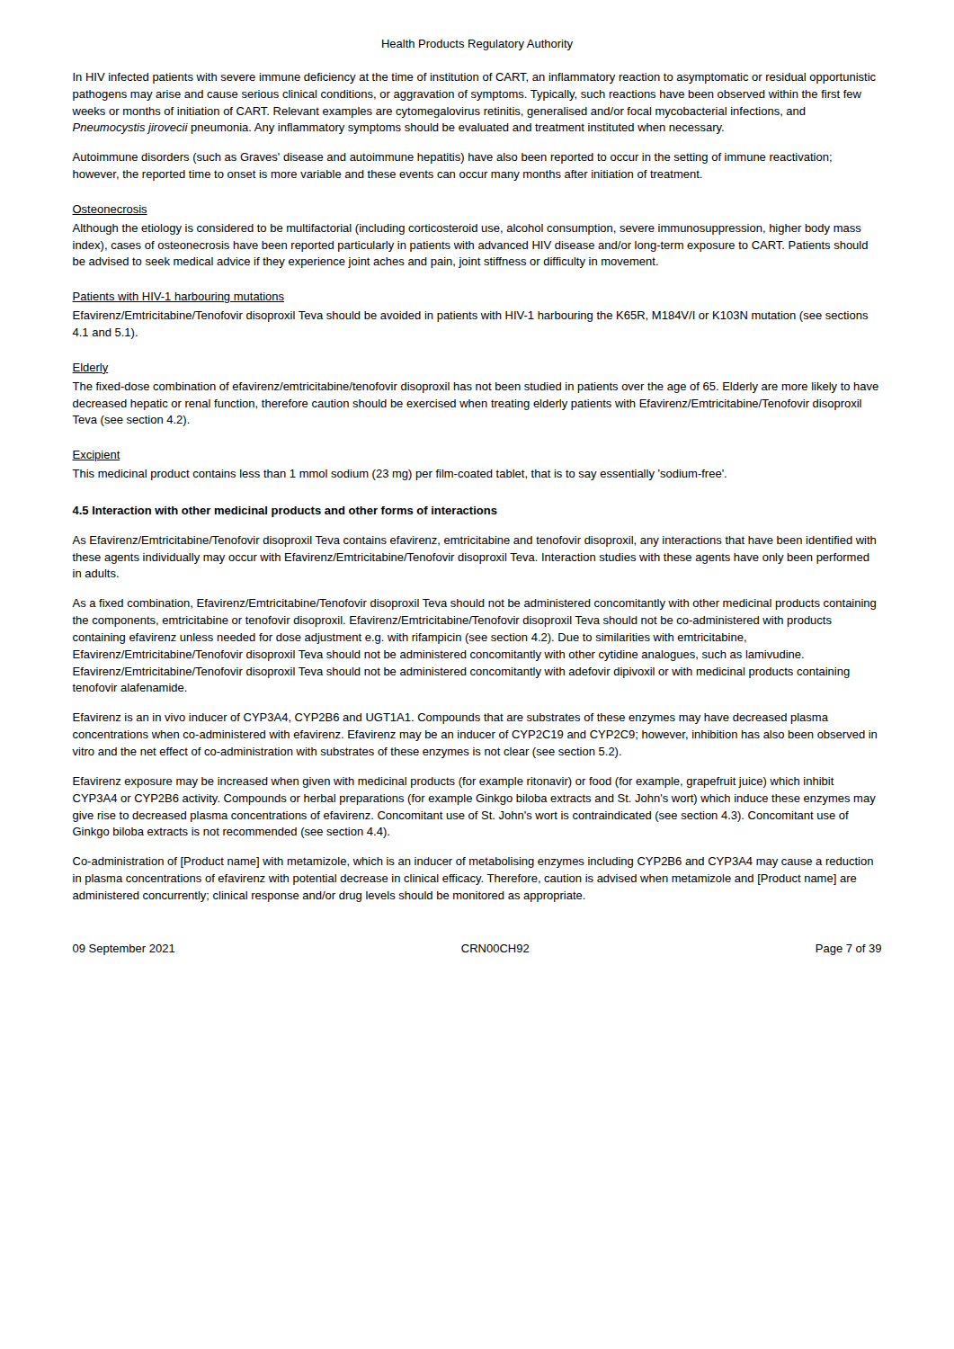Health Products Regulatory Authority
In HIV infected patients with severe immune deficiency at the time of institution of CART, an inflammatory reaction to asymptomatic or residual opportunistic pathogens may arise and cause serious clinical conditions, or aggravation of symptoms. Typically, such reactions have been observed within the first few weeks or months of initiation of CART. Relevant examples are cytomegalovirus retinitis, generalised and/or focal mycobacterial infections, and Pneumocystis jirovecii pneumonia. Any inflammatory symptoms should be evaluated and treatment instituted when necessary.
Autoimmune disorders (such as Graves' disease and autoimmune hepatitis) have also been reported to occur in the setting of immune reactivation; however, the reported time to onset is more variable and these events can occur many months after initiation of treatment.
Osteonecrosis
Although the etiology is considered to be multifactorial (including corticosteroid use, alcohol consumption, severe immunosuppression, higher body mass index), cases of osteonecrosis have been reported particularly in patients with advanced HIV disease and/or long-term exposure to CART. Patients should be advised to seek medical advice if they experience joint aches and pain, joint stiffness or difficulty in movement.
Patients with HIV-1 harbouring mutations
Efavirenz/Emtricitabine/Tenofovir disoproxil Teva should be avoided in patients with HIV-1 harbouring the K65R, M184V/I or K103N mutation (see sections 4.1 and 5.1).
Elderly
The fixed-dose combination of efavirenz/emtricitabine/tenofovir disoproxil has not been studied in patients over the age of 65. Elderly are more likely to have decreased hepatic or renal function, therefore caution should be exercised when treating elderly patients with Efavirenz/Emtricitabine/Tenofovir disoproxil Teva (see section 4.2).
Excipient
This medicinal product contains less than 1 mmol sodium (23 mg) per film-coated tablet, that is to say essentially 'sodium-free'.
4.5 Interaction with other medicinal products and other forms of interactions
As Efavirenz/Emtricitabine/Tenofovir disoproxil Teva contains efavirenz, emtricitabine and tenofovir disoproxil, any interactions that have been identified with these agents individually may occur with Efavirenz/Emtricitabine/Tenofovir disoproxil Teva. Interaction studies with these agents have only been performed in adults.
As a fixed combination, Efavirenz/Emtricitabine/Tenofovir disoproxil Teva should not be administered concomitantly with other medicinal products containing the components, emtricitabine or tenofovir disoproxil. Efavirenz/Emtricitabine/Tenofovir disoproxil Teva should not be co-administered with products containing efavirenz unless needed for dose adjustment e.g. with rifampicin (see section 4.2). Due to similarities with emtricitabine, Efavirenz/Emtricitabine/Tenofovir disoproxil Teva should not be administered concomitantly with other cytidine analogues, such as lamivudine. Efavirenz/Emtricitabine/Tenofovir disoproxil Teva should not be administered concomitantly with adefovir dipivoxil or with medicinal products containing tenofovir alafenamide.
Efavirenz is an in vivo inducer of CYP3A4, CYP2B6 and UGT1A1. Compounds that are substrates of these enzymes may have decreased plasma concentrations when co-administered with efavirenz. Efavirenz may be an inducer of CYP2C19 and CYP2C9; however, inhibition has also been observed in vitro and the net effect of co-administration with substrates of these enzymes is not clear (see section 5.2).
Efavirenz exposure may be increased when given with medicinal products (for example ritonavir) or food (for example, grapefruit juice) which inhibit CYP3A4 or CYP2B6 activity. Compounds or herbal preparations (for example Ginkgo biloba extracts and St. John's wort) which induce these enzymes may give rise to decreased plasma concentrations of efavirenz. Concomitant use of St. John's wort is contraindicated (see section 4.3). Concomitant use of Ginkgo biloba extracts is not recommended (see section 4.4).
Co-administration of [Product name] with metamizole, which is an inducer of metabolising enzymes including CYP2B6 and CYP3A4 may cause a reduction in plasma concentrations of efavirenz with potential decrease in clinical efficacy. Therefore, caution is advised when metamizole and [Product name] are administered concurrently; clinical response and/or drug levels should be monitored as appropriate.
09 September 2021 CRN00CH92 Page 7 of 39